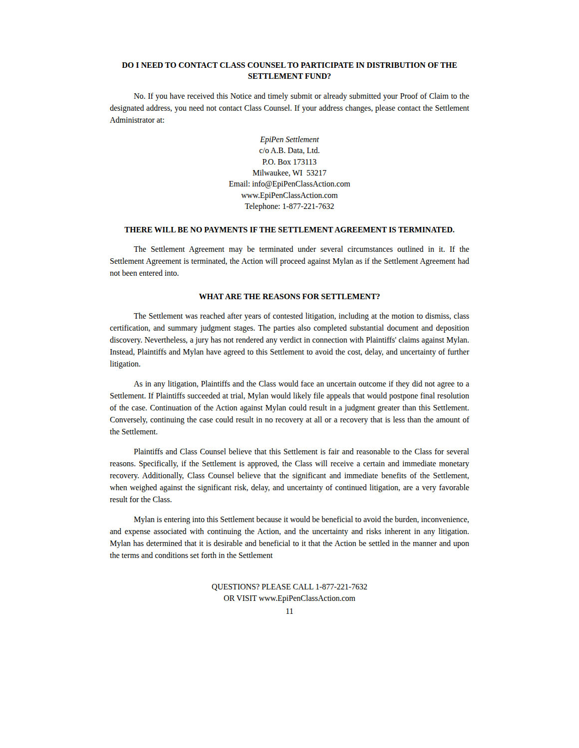Do I Need to Contact Class Counsel to Participate in Distribution of the Settlement Fund?
No. If you have received this Notice and timely submit or already submitted your Proof of Claim to the designated address, you need not contact Class Counsel. If your address changes, please contact the Settlement Administrator at:
EpiPen Settlement
c/o A.B. Data, Ltd.
P.O. Box 173113
Milwaukee, WI 53217
Email: info@EpiPenClassAction.com
www.EpiPenClassAction.com
Telephone: 1-877-221-7632
There Will Be No Payments if the Settlement Agreement is Terminated.
The Settlement Agreement may be terminated under several circumstances outlined in it. If the Settlement Agreement is terminated, the Action will proceed against Mylan as if the Settlement Agreement had not been entered into.
What Are the Reasons for Settlement?
The Settlement was reached after years of contested litigation, including at the motion to dismiss, class certification, and summary judgment stages. The parties also completed substantial document and deposition discovery. Nevertheless, a jury has not rendered any verdict in connection with Plaintiffs' claims against Mylan. Instead, Plaintiffs and Mylan have agreed to this Settlement to avoid the cost, delay, and uncertainty of further litigation.
As in any litigation, Plaintiffs and the Class would face an uncertain outcome if they did not agree to a Settlement. If Plaintiffs succeeded at trial, Mylan would likely file appeals that would postpone final resolution of the case. Continuation of the Action against Mylan could result in a judgment greater than this Settlement. Conversely, continuing the case could result in no recovery at all or a recovery that is less than the amount of the Settlement.
Plaintiffs and Class Counsel believe that this Settlement is fair and reasonable to the Class for several reasons. Specifically, if the Settlement is approved, the Class will receive a certain and immediate monetary recovery. Additionally, Class Counsel believe that the significant and immediate benefits of the Settlement, when weighed against the significant risk, delay, and uncertainty of continued litigation, are a very favorable result for the Class.
Mylan is entering into this Settlement because it would be beneficial to avoid the burden, inconvenience, and expense associated with continuing the Action, and the uncertainty and risks inherent in any litigation. Mylan has determined that it is desirable and beneficial to it that the Action be settled in the manner and upon the terms and conditions set forth in the Settlement
QUESTIONS? PLEASE CALL 1-877-221-7632
OR VISIT www.EpiPenClassAction.com
11